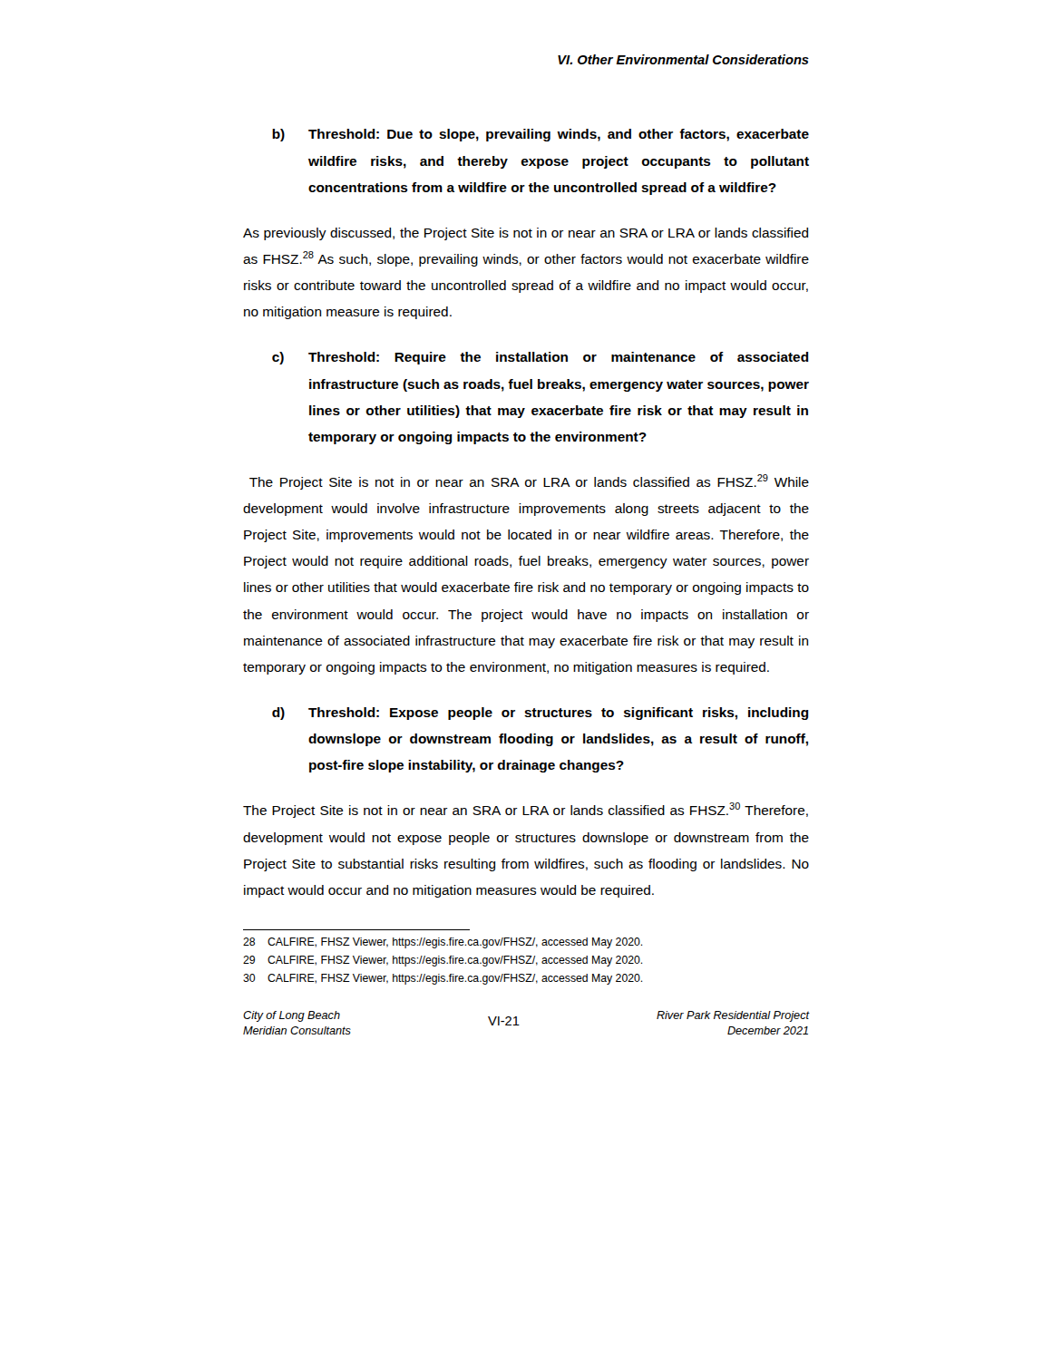VI. Other Environmental Considerations
b)
Threshold: Due to slope, prevailing winds, and other factors, exacerbate wildfire risks, and thereby expose project occupants to pollutant concentrations from a wildfire or the uncontrolled spread of a wildfire?
As previously discussed, the Project Site is not in or near an SRA or LRA or lands classified as FHSZ.28 As such, slope, prevailing winds, or other factors would not exacerbate wildfire risks or contribute toward the uncontrolled spread of a wildfire and no impact would occur, no mitigation measure is required.
c)
Threshold: Require the installation or maintenance of associated infrastructure (such as roads, fuel breaks, emergency water sources, power lines or other utilities) that may exacerbate fire risk or that may result in temporary or ongoing impacts to the environment?
The Project Site is not in or near an SRA or LRA or lands classified as FHSZ.29 While development would involve infrastructure improvements along streets adjacent to the Project Site, improvements would not be located in or near wildfire areas. Therefore, the Project would not require additional roads, fuel breaks, emergency water sources, power lines or other utilities that would exacerbate fire risk and no temporary or ongoing impacts to the environment would occur. The project would have no impacts on installation or maintenance of associated infrastructure that may exacerbate fire risk or that may result in temporary or ongoing impacts to the environment, no mitigation measures is required.
d)
Threshold: Expose people or structures to significant risks, including downslope or downstream flooding or landslides, as a result of runoff, post-fire slope instability, or drainage changes?
The Project Site is not in or near an SRA or LRA or lands classified as FHSZ.30 Therefore, development would not expose people or structures downslope or downstream from the Project Site to substantial risks resulting from wildfires, such as flooding or landslides. No impact would occur and no mitigation measures would be required.
28
CALFIRE, FHSZ Viewer, https://egis.fire.ca.gov/FHSZ/, accessed May 2020.
29
CALFIRE, FHSZ Viewer, https://egis.fire.ca.gov/FHSZ/, accessed May 2020.
30
CALFIRE, FHSZ Viewer, https://egis.fire.ca.gov/FHSZ/, accessed May 2020.
City of Long Beach
Meridian Consultants
VI-21
River Park Residential Project
December 2021